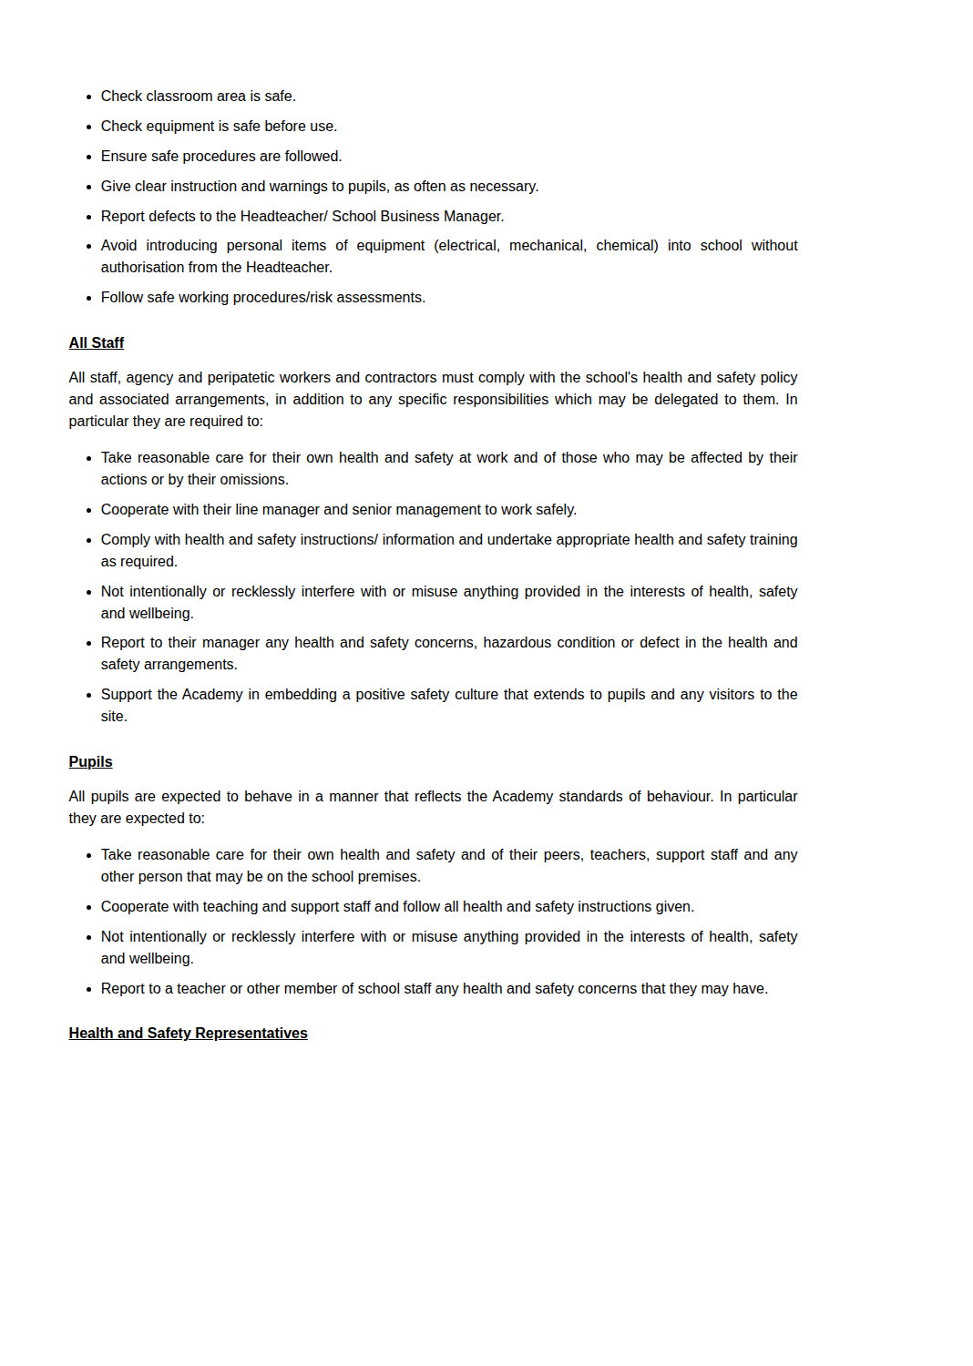Check classroom area is safe.
Check equipment is safe before use.
Ensure safe procedures are followed.
Give clear instruction and warnings to pupils, as often as necessary.
Report defects to the Headteacher/ School Business Manager.
Avoid introducing personal items of equipment (electrical, mechanical, chemical) into school without authorisation from the Headteacher.
Follow safe working procedures/risk assessments.
All Staff
All staff, agency and peripatetic workers and contractors must comply with the school's health and safety policy and associated arrangements, in addition to any specific responsibilities which may be delegated to them. In particular they are required to:
Take reasonable care for their own health and safety at work and of those who may be affected by their actions or by their omissions.
Cooperate with their line manager and senior management to work safely.
Comply with health and safety instructions/ information and undertake appropriate health and safety training as required.
Not intentionally or recklessly interfere with or misuse anything provided in the interests of health, safety and wellbeing.
Report to their manager any health and safety concerns, hazardous condition or defect in the health and safety arrangements.
Support the Academy in embedding a positive safety culture that extends to pupils and any visitors to the site.
Pupils
All pupils are expected to behave in a manner that reflects the Academy standards of behaviour. In particular they are expected to:
Take reasonable care for their own health and safety and of their peers, teachers, support staff and any other person that may be on the school premises.
Cooperate with teaching and support staff and follow all health and safety instructions given.
Not intentionally or recklessly interfere with or misuse anything provided in the interests of health, safety and wellbeing.
Report to a teacher or other member of school staff any health and safety concerns that they may have.
Health and Safety Representatives